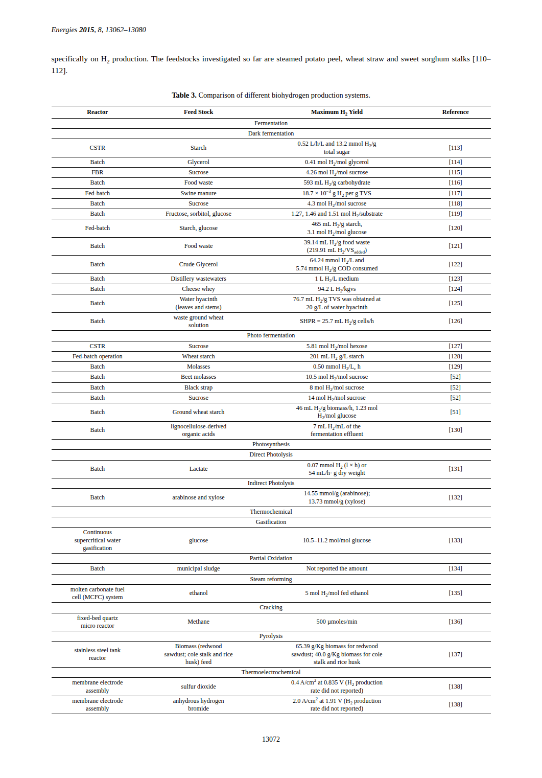Energies 2015, 8, 13062–13080
specifically on H2 production. The feedstocks investigated so far are steamed potato peel, wheat straw and sweet sorghum stalks [110–112].
Table 3. Comparison of different biohydrogen production systems.
| Reactor | Feed Stock | Maximum H 2 Yield | Reference |
| --- | --- | --- | --- |
| Fermentation |
| Dark fermentation |
| CSTR | Starch | 0.52 L/h/L and 13.2 mmol H 2 /g total sugar | [113] |
| Batch | Glycerol | 0.41 mol H 2 /mol glycerol | [114] |
| FBR | Sucrose | 4.26 mol H 2 /mol sucrose | [115] |
| Batch | Food waste | 593 mL H 2 /g carbohydrate | [116] |
| Fed-batch | Swine manure | 18.7 × 10 −3 g H 2 per g TVS | [117] |
| Batch | Sucrose | 4.3 mol H 2 /mol sucrose | [118] |
| Batch | Fructose, sorbitol, glucose | 1.27, 1.46 and 1.51 mol H 2 /substrate | [119] |
| Fed-batch | Starch, glucose | 465 mL H 2 /g starch, 3.1 mol H 2 /mol glucose | [120] |
| Batch | Food waste | 39.14 mL H 2 /g food waste (219.91 mL H 2 /VS added ) | [121] |
| Batch | Crude Glycerol | 64.24 mmol H 2 /L and 5.74 mmol H 2 /g COD consumed | [122] |
| Batch | Distillery wastewaters | 1 L H 2 /L medium | [123] |
| Batch | Cheese whey | 94.2 L H 2 /kgvs | [124] |
| Batch | Water hyacinth (leaves and stems) | 76.7 mL H 2 /g TVS was obtained at 20 g/L of water hyacinth | [125] |
| Batch | waste ground wheat solution | SHPR = 25.7 mL H 2 /g cells/h | [126] |
| Photo fermentation |
| CSTR | Sucrose | 5.81 mol H 2 /mol hexose | [127] |
| Fed-batch operation | Wheat starch | 201 mL H 2 g/L starch | [128] |
| Batch | Molasses | 0.50 mmol H 2 /L c h | [129] |
| Batch | Beet molasses | 10.5 mol H 2 /mol sucrose | [52] |
| Batch | Black strap | 8 mol H 2 /mol sucrose | [52] |
| Batch | Sucrose | 14 mol H 2 /mol sucrose | [52] |
| Batch | Ground wheat starch | 46 mL H 2 /g biomass/h, 1.23 mol H 2 /mol glucose | [51] |
| Batch | lignocellulose-derived organic acids | 7 mL H 2 /mL of the fermentation effluent | [130] |
| Photosynthesis |
| Direct Photolysis |
| Batch | Lactate | 0.07 mmol H 2 (l × h) or 54 mL/h· g dry weight | [131] |
| Indirect Photolysis |
| Batch | arabinose and xylose | 14.55 mmol/g (arabinose); 13.73 mmol/g (xylose) | [132] |
| Thermochemical |
| Gasification |
| Continuous supercritical water gasification | glucose | 10.5–11.2 mol/mol glucose | [133] |
| Partial Oxidation |
| Batch | municipal sludge | Not reported the amount | [134] |
| Steam reforming |
| molten carbonate fuel cell (MCFC) system | ethanol | 5 mol H 2 /mol fed ethanol | [135] |
| Cracking |
| fixed-bed quartz micro reactor | Methane | 500 µmoles/min | [136] |
| Pyrolysis |
| stainless steel tank reactor | Biomass (redwood sawdust; cole stalk and rice husk) feed | 65.39 g/Kg biomass for redwood sawdust; 40.0 g/Kg biomass for cole stalk and rice husk | [137] |
| Thermoelectrochemical |
| membrane electrode assembly | sulfur dioxide | 0.4 A/cm 2 at 0.835 V (H 2 production rate did not reported) | [138] |
| membrane electrode assembly | anhydrous hydrogen bromide | 2.0 A/cm 2 at 1.91 V (H 2 production rate did not reported) | [138] |
13072